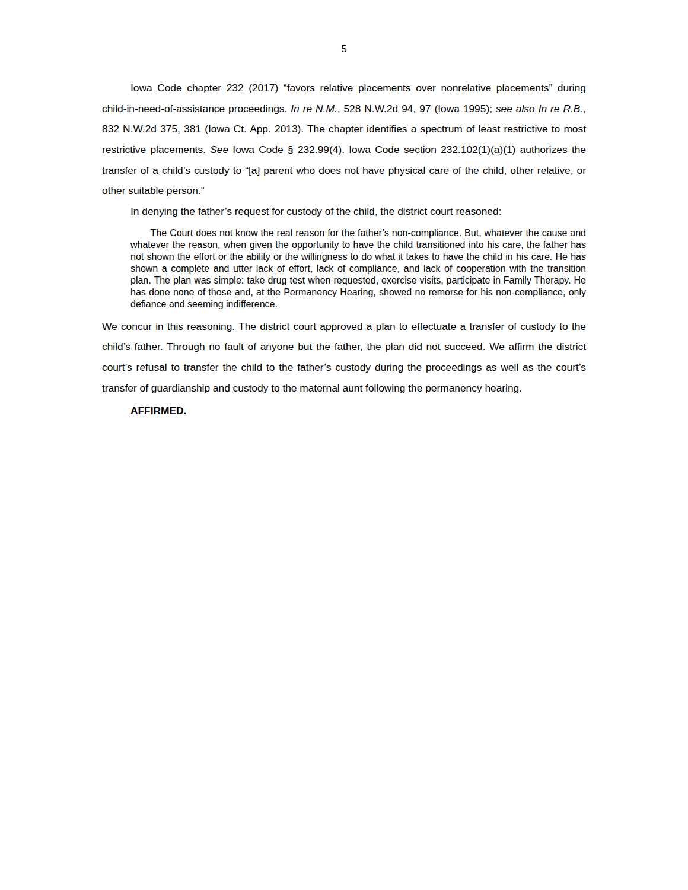5
Iowa Code chapter 232 (2017) “favors relative placements over nonrelative placements” during child-in-need-of-assistance proceedings. In re N.M., 528 N.W.2d 94, 97 (Iowa 1995); see also In re R.B., 832 N.W.2d 375, 381 (Iowa Ct. App. 2013). The chapter identifies a spectrum of least restrictive to most restrictive placements. See Iowa Code § 232.99(4). Iowa Code section 232.102(1)(a)(1) authorizes the transfer of a child’s custody to “[a] parent who does not have physical care of the child, other relative, or other suitable person.”
In denying the father’s request for custody of the child, the district court reasoned:
The Court does not know the real reason for the father’s non-compliance. But, whatever the cause and whatever the reason, when given the opportunity to have the child transitioned into his care, the father has not shown the effort or the ability or the willingness to do what it takes to have the child in his care. He has shown a complete and utter lack of effort, lack of compliance, and lack of cooperation with the transition plan. The plan was simple: take drug test when requested, exercise visits, participate in Family Therapy. He has done none of those and, at the Permanency Hearing, showed no remorse for his non-compliance, only defiance and seeming indifference.
We concur in this reasoning. The district court approved a plan to effectuate a transfer of custody to the child’s father. Through no fault of anyone but the father, the plan did not succeed. We affirm the district court’s refusal to transfer the child to the father’s custody during the proceedings as well as the court’s transfer of guardianship and custody to the maternal aunt following the permanency hearing.
AFFIRMED.